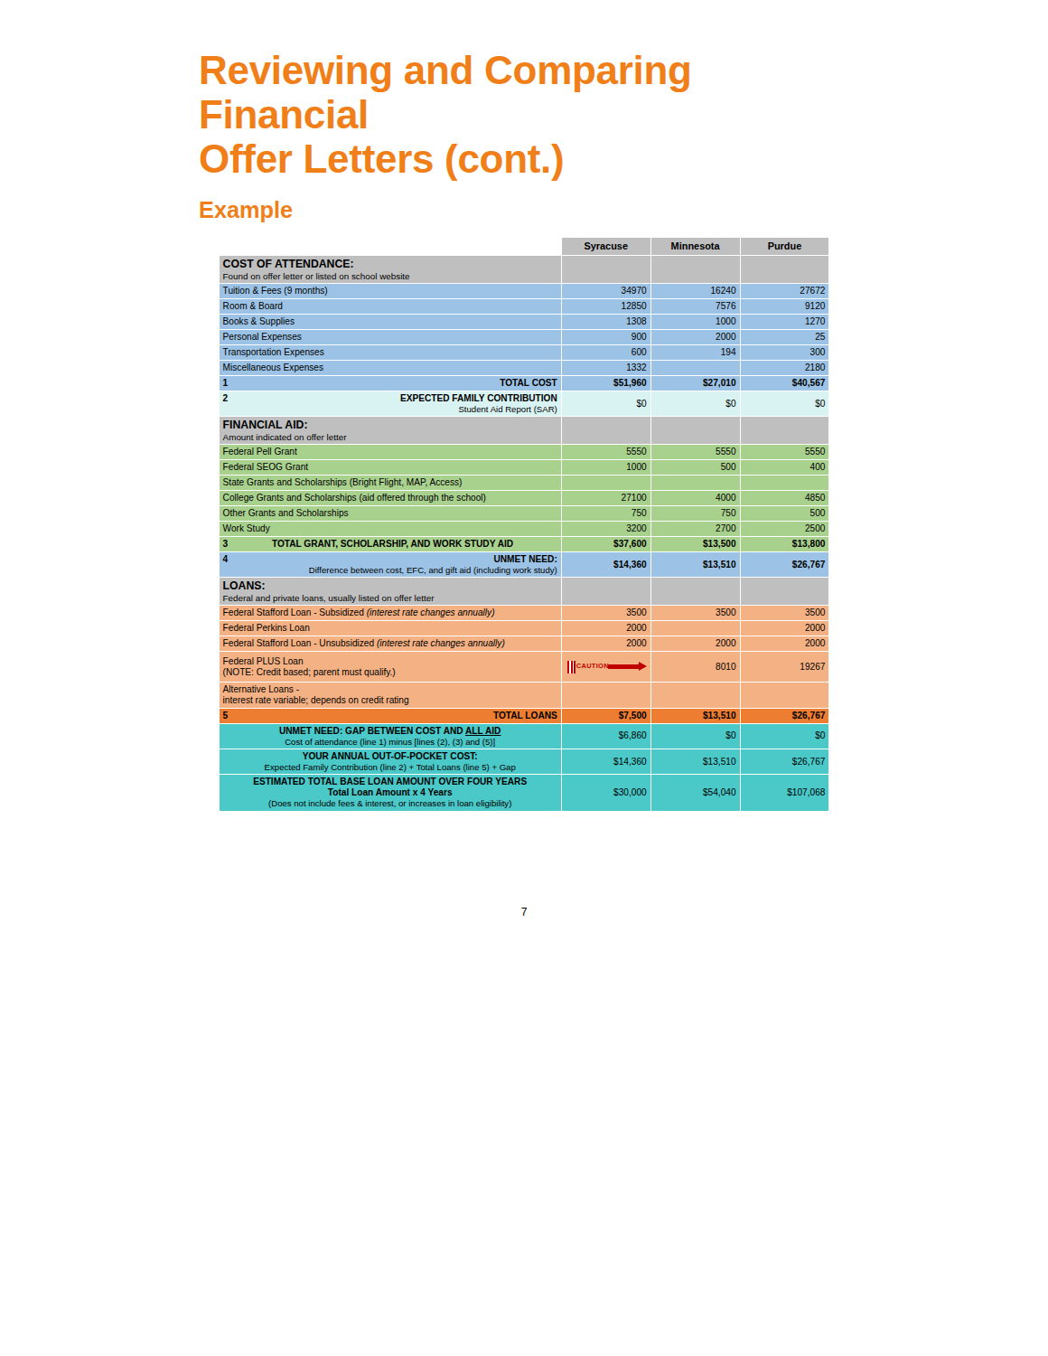Reviewing and Comparing Financial
Offer Letters (cont.)
Example
| | Syracuse | Minnesota | Purdue |
| COST OF ATTENDANCE: Found on offer letter or listed on school website | | | |
| Tuition & Fees (9 months) | 34970 | 16240 | 27672 |
| Room & Board | 12850 | 7576 | 9120 |
| Books & Supplies | 1308 | 1000 | 1270 |
| Personal Expenses | 900 | 2000 | 25 |
| Transportation Expenses | 600 | 194 | 300 |
| Miscellaneous Expenses | 1332 | | 2180 |
| 1 TOTAL COST | $51,960 | $27,010 | $40,567 |
| 2 EXPECTED FAMILY CONTRIBUTION Student Aid Report (SAR) | $0 | $0 | $0 |
| FINANCIAL AID: Amount indicated on offer letter | | | |
| Federal Pell Grant | 5550 | 5550 | 5550 |
| Federal SEOG Grant | 1000 | 500 | 400 |
| State Grants and Scholarships (Bright Flight, MAP, Access) | | | |
| College Grants and Scholarships (aid offered through the school) | 27100 | 4000 | 4850 |
| Other Grants and Scholarships | 750 | 750 | 500 |
| Work Study | 3200 | 2700 | 2500 |
| 3 TOTAL GRANT, SCHOLARSHIP, AND WORK STUDY AID | $37,600 | $13,500 | $13,800 |
| 4 UNMET NEED: Difference between cost, EFC, and gift aid (including work study) | $14,360 | $13,510 | $26,767 |
| LOANS: Federal and private loans, usually listed on offer letter | | | |
| Federal Stafford Loan - Subsidized (interest rate changes annually) | 3500 | 3500 | 3500 |
| Federal Perkins Loan | 2000 | | 2000 |
| Federal Stafford Loan - Unsubsidized (interest rate changes annually) | 2000 | 2000 | 2000 |
| Federal PLUS Loan (NOTE: Credit based; parent must qualify.) | CAUTION | 8010 | 19267 |
| Alternative Loans - interest rate variable; depends on credit rating | | | |
| 5 TOTAL LOANS | $7,500 | $13,510 | $26,767 |
| UNMET NEED: GAP BETWEEN COST AND ALL AID Cost of attendance (line 1) minus [lines (2), (3) and (5)] | $6,860 | $0 | $0 |
| YOUR ANNUAL OUT-OF-POCKET COST: Expected Family Contribution (line 2) + Total Loans (line 5) + Gap | $14,360 | $13,510 | $26,767 |
| ESTIMATED TOTAL BASE LOAN AMOUNT OVER FOUR YEARS Total Loan Amount x 4 Years (Does not include fees & interest, or increases in loan eligibility) | $30,000 | $54,040 | $107,068 |
7